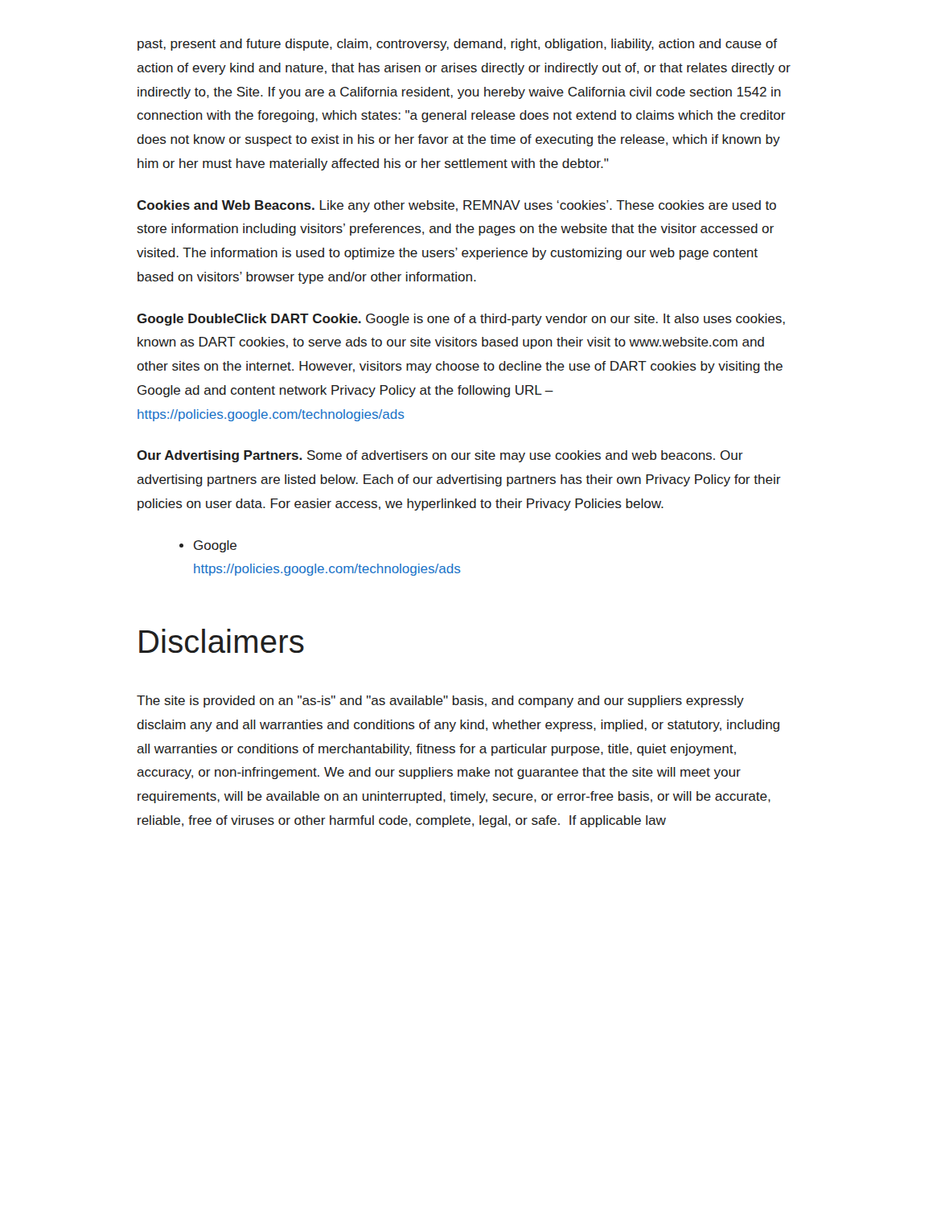past, present and future dispute, claim, controversy, demand, right, obligation, liability, action and cause of action of every kind and nature, that has arisen or arises directly or indirectly out of, or that relates directly or indirectly to, the Site. If you are a California resident, you hereby waive California civil code section 1542 in connection with the foregoing, which states: "a general release does not extend to claims which the creditor does not know or suspect to exist in his or her favor at the time of executing the release, which if known by him or her must have materially affected his or her settlement with the debtor."
Cookies and Web Beacons. Like any other website, REMNAV uses ‘cookies’. These cookies are used to store information including visitors’ preferences, and the pages on the website that the visitor accessed or visited. The information is used to optimize the users’ experience by customizing our web page content based on visitors’ browser type and/or other information.
Google DoubleClick DART Cookie. Google is one of a third-party vendor on our site. It also uses cookies, known as DART cookies, to serve ads to our site visitors based upon their visit to www.website.com and other sites on the internet. However, visitors may choose to decline the use of DART cookies by visiting the Google ad and content network Privacy Policy at the following URL –
https://policies.google.com/technologies/ads
Our Advertising Partners. Some of advertisers on our site may use cookies and web beacons. Our advertising partners are listed below. Each of our advertising partners has their own Privacy Policy for their policies on user data. For easier access, we hyperlinked to their Privacy Policies below.
Google
https://policies.google.com/technologies/ads
Disclaimers
The site is provided on an "as-is" and "as available" basis, and company and our suppliers expressly disclaim any and all warranties and conditions of any kind, whether express, implied, or statutory, including all warranties or conditions of merchantability, fitness for a particular purpose, title, quiet enjoyment, accuracy, or non-infringement. We and our suppliers make not guarantee that the site will meet your requirements, will be available on an uninterrupted, timely, secure, or error-free basis, or will be accurate, reliable, free of viruses or other harmful code, complete, legal, or safe. If applicable law